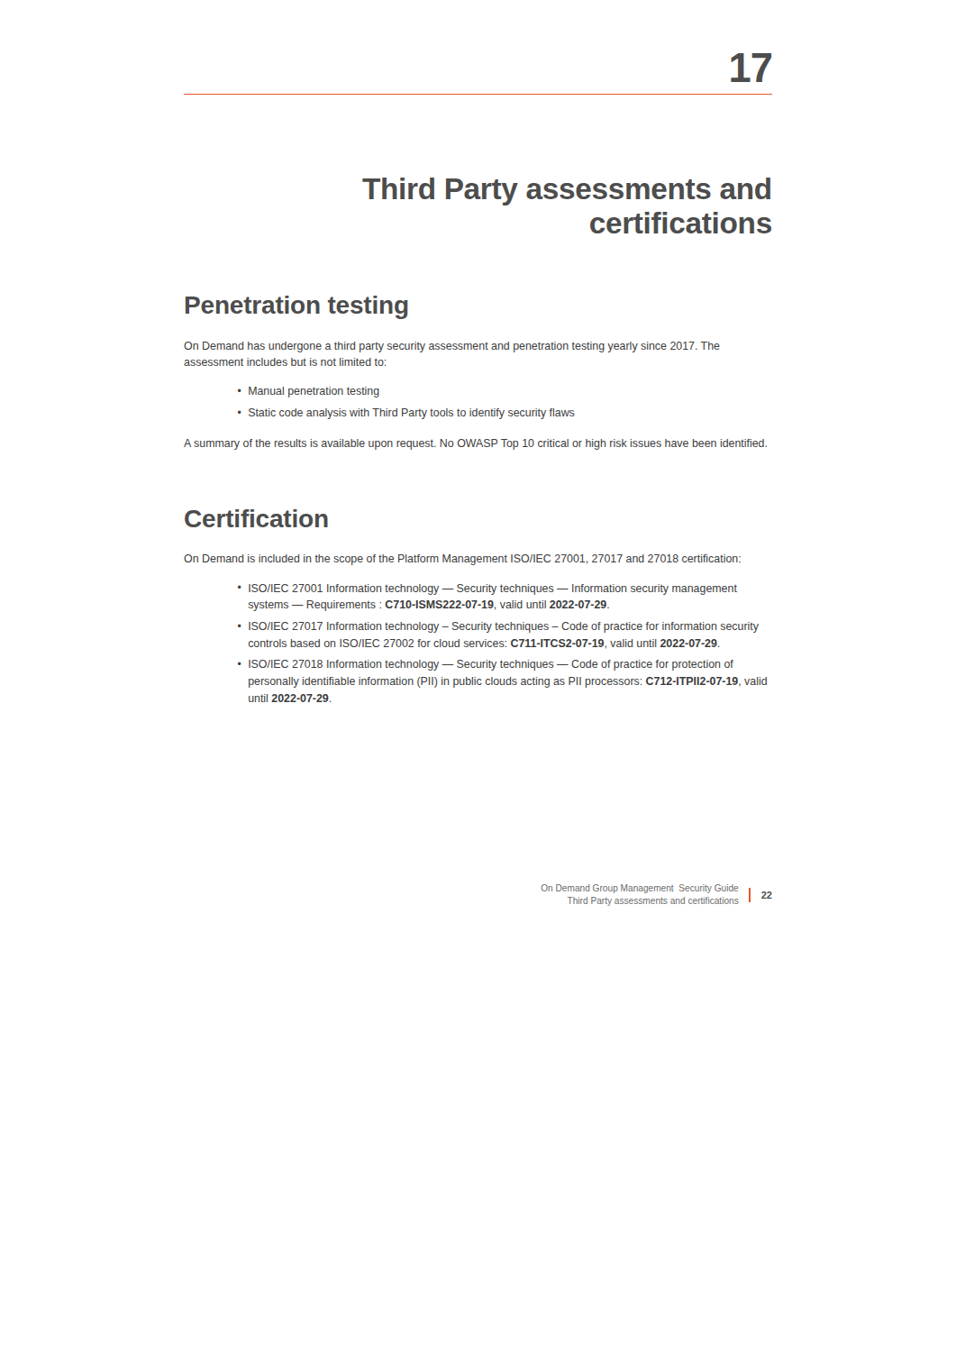17
Third Party assessments and
certifications
Penetration testing
On Demand has undergone a third party security assessment and penetration testing yearly since 2017. The assessment includes but is not limited to:
Manual penetration testing
Static code analysis with Third Party tools to identify security flaws
A summary of the results is available upon request. No OWASP Top 10 critical or high risk issues have been identified.
Certification
On Demand is included in the scope of the Platform Management ISO/IEC 27001, 27017 and 27018 certification:
ISO/IEC 27001 Information technology — Security techniques — Information security management systems — Requirements : C710-ISMS222-07-19, valid until 2022-07-29.
ISO/IEC 27017 Information technology – Security techniques – Code of practice for information security controls based on ISO/IEC 27002 for cloud services: C711-ITCS2-07-19, valid until 2022-07-29.
ISO/IEC 27018 Information technology — Security techniques — Code of practice for protection of personally identifiable information (PII) in public clouds acting as PII processors: C712-ITPII2-07-19, valid until 2022-07-29.
On Demand Group Management Security Guide
Third Party assessments and certifications
22